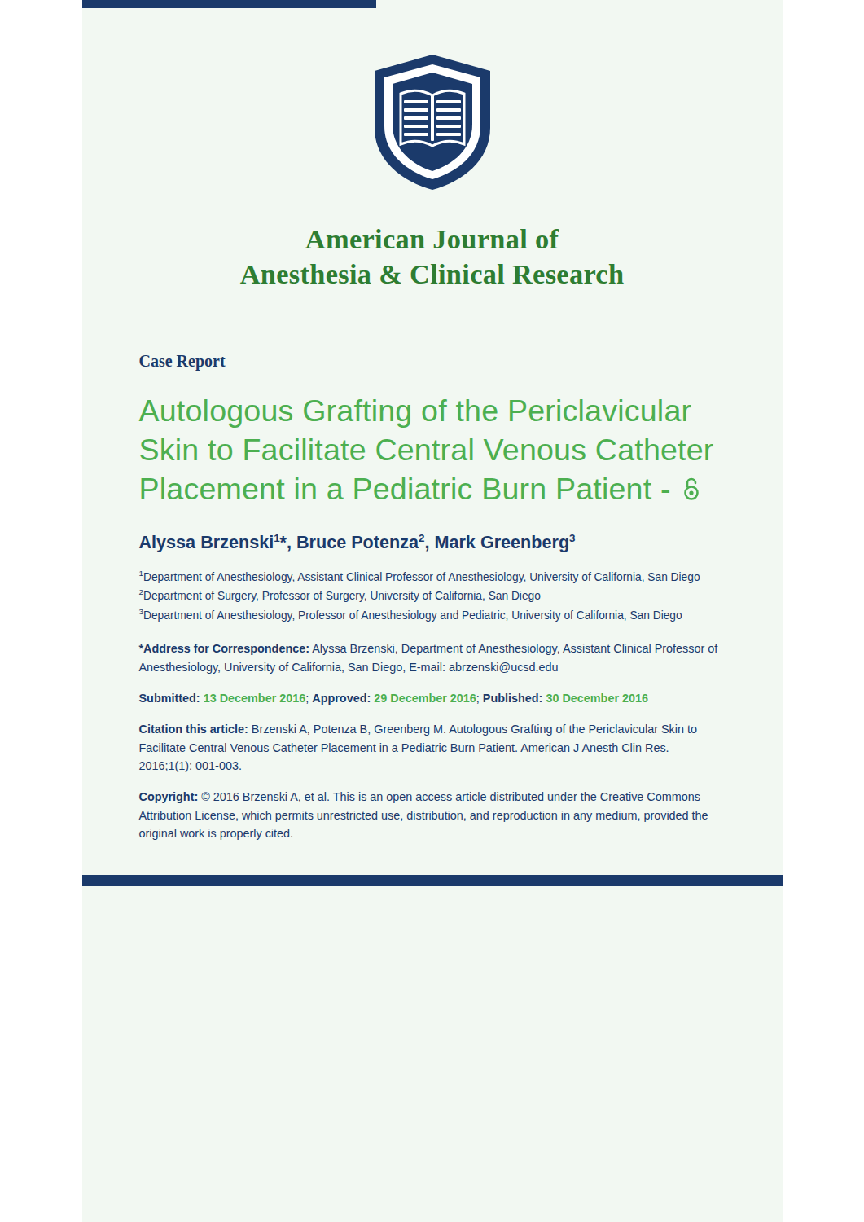American Journal of Anesthesia & Clinical Research
Case Report
Autologous Grafting of the Periclavicular Skin to Facilitate Central Venous Catheter Placement in a Pediatric Burn Patient -
Alyssa Brzenski1*, Bruce Potenza2, Mark Greenberg3
1Department of Anesthesiology, Assistant Clinical Professor of Anesthesiology, University of California, San Diego
2Department of Surgery, Professor of Surgery, University of California, San Diego
3Department of Anesthesiology, Professor of Anesthesiology and Pediatric, University of California, San Diego
*Address for Correspondence: Alyssa Brzenski, Department of Anesthesiology, Assistant Clinical Professor of Anesthesiology, University of California, San Diego, E-mail: abrzenski@ucsd.edu
Submitted: 13 December 2016; Approved: 29 December 2016; Published: 30 December 2016
Citation this article: Brzenski A, Potenza B, Greenberg M. Autologous Grafting of the Periclavicular Skin to Facilitate Central Venous Catheter Placement in a Pediatric Burn Patient. American J Anesth Clin Res. 2016;1(1): 001-003.
Copyright: © 2016 Brzenski A, et al. This is an open access article distributed under the Creative Commons Attribution License, which permits unrestricted use, distribution, and reproduction in any medium, provided the original work is properly cited.